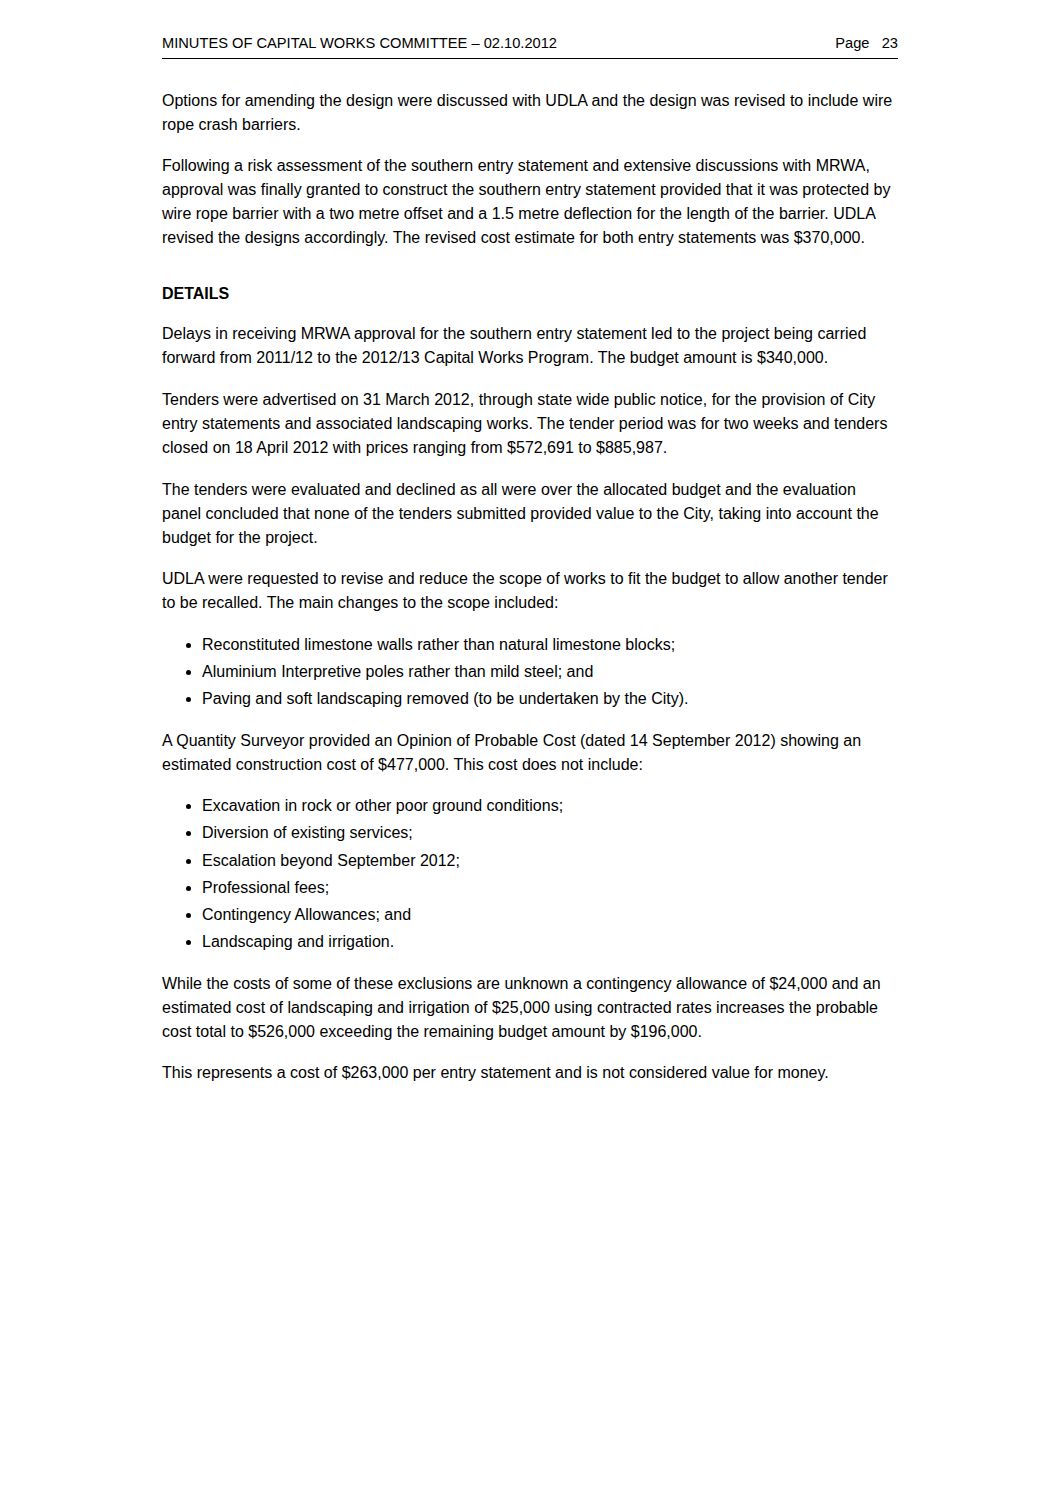Minutes of Capital Works Committee – 02.10.2012 Page 23
Options for amending the design were discussed with UDLA and the design was revised to include wire rope crash barriers.
Following a risk assessment of the southern entry statement and extensive discussions with MRWA, approval was finally granted to construct the southern entry statement provided that it was protected by wire rope barrier with a two metre offset and a 1.5 metre deflection for the length of the barrier. UDLA revised the designs accordingly. The revised cost estimate for both entry statements was $370,000.
Details
Delays in receiving MRWA approval for the southern entry statement led to the project being carried forward from 2011/12 to the 2012/13 Capital Works Program. The budget amount is $340,000.
Tenders were advertised on 31 March 2012, through state wide public notice, for the provision of City entry statements and associated landscaping works. The tender period was for two weeks and tenders closed on 18 April 2012 with prices ranging from $572,691 to $885,987.
The tenders were evaluated and declined as all were over the allocated budget and the evaluation panel concluded that none of the tenders submitted provided value to the City, taking into account the budget for the project.
UDLA were requested to revise and reduce the scope of works to fit the budget to allow another tender to be recalled. The main changes to the scope included:
Reconstituted limestone walls rather than natural limestone blocks;
Aluminium Interpretive poles rather than mild steel; and
Paving and soft landscaping removed (to be undertaken by the City).
A Quantity Surveyor provided an Opinion of Probable Cost (dated 14 September 2012) showing an estimated construction cost of $477,000. This cost does not include:
Excavation in rock or other poor ground conditions;
Diversion of existing services;
Escalation beyond September 2012;
Professional fees;
Contingency Allowances; and
Landscaping and irrigation.
While the costs of some of these exclusions are unknown a contingency allowance of $24,000 and an estimated cost of landscaping and irrigation of $25,000 using contracted rates increases the probable cost total to $526,000 exceeding the remaining budget amount by $196,000.
This represents a cost of $263,000 per entry statement and is not considered value for money.